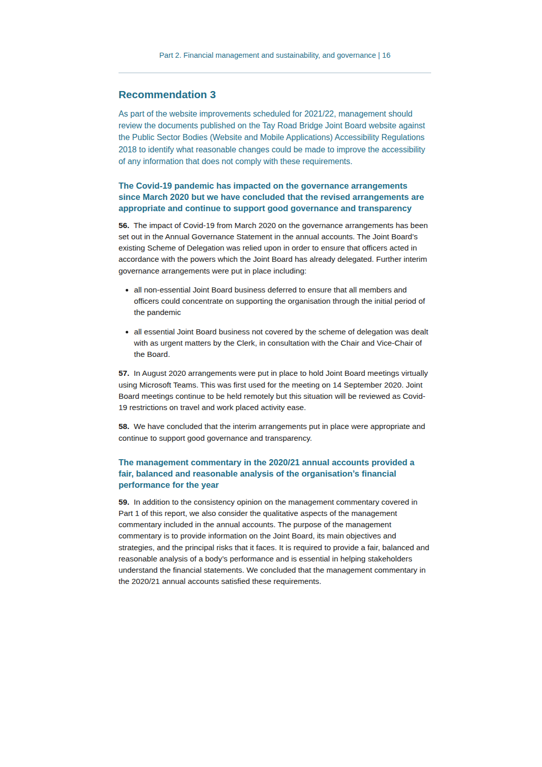Part 2. Financial management and sustainability, and governance | 16
Recommendation 3
As part of the website improvements scheduled for 2021/22, management should review the documents published on the Tay Road Bridge Joint Board website against the Public Sector Bodies (Website and Mobile Applications) Accessibility Regulations 2018 to identify what reasonable changes could be made to improve the accessibility of any information that does not comply with these requirements.
The Covid-19 pandemic has impacted on the governance arrangements since March 2020 but we have concluded that the revised arrangements are appropriate and continue to support good governance and transparency
56. The impact of Covid-19 from March 2020 on the governance arrangements has been set out in the Annual Governance Statement in the annual accounts. The Joint Board’s existing Scheme of Delegation was relied upon in order to ensure that officers acted in accordance with the powers which the Joint Board has already delegated. Further interim governance arrangements were put in place including:
all non-essential Joint Board business deferred to ensure that all members and officers could concentrate on supporting the organisation through the initial period of the pandemic
all essential Joint Board business not covered by the scheme of delegation was dealt with as urgent matters by the Clerk, in consultation with the Chair and Vice-Chair of the Board.
57. In August 2020 arrangements were put in place to hold Joint Board meetings virtually using Microsoft Teams. This was first used for the meeting on 14 September 2020. Joint Board meetings continue to be held remotely but this situation will be reviewed as Covid-19 restrictions on travel and work placed activity ease.
58. We have concluded that the interim arrangements put in place were appropriate and continue to support good governance and transparency.
The management commentary in the 2020/21 annual accounts provided a fair, balanced and reasonable analysis of the organisation’s financial performance for the year
59. In addition to the consistency opinion on the management commentary covered in Part 1 of this report, we also consider the qualitative aspects of the management commentary included in the annual accounts. The purpose of the management commentary is to provide information on the Joint Board, its main objectives and strategies, and the principal risks that it faces. It is required to provide a fair, balanced and reasonable analysis of a body’s performance and is essential in helping stakeholders understand the financial statements. We concluded that the management commentary in the 2020/21 annual accounts satisfied these requirements.